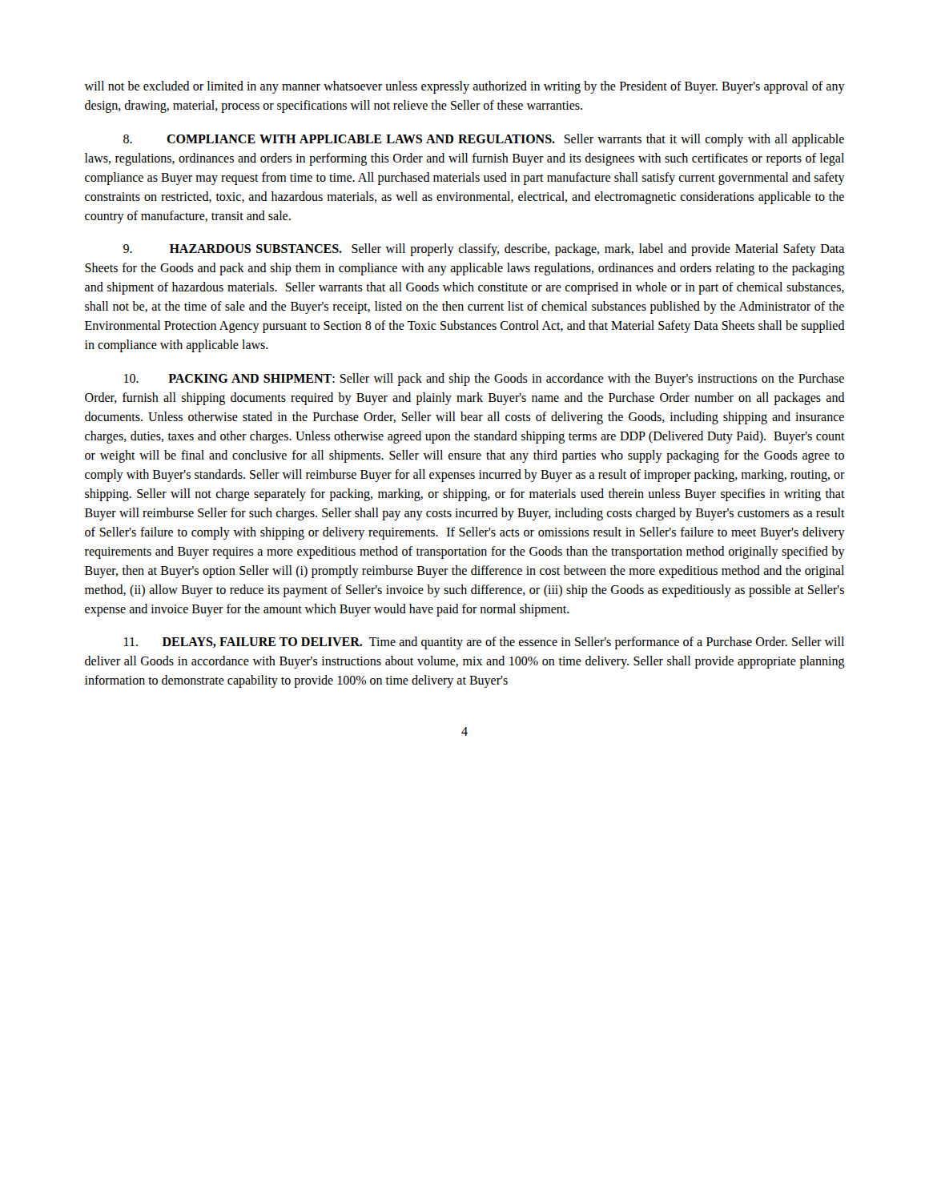will not be excluded or limited in any manner whatsoever unless expressly authorized in writing by the President of Buyer. Buyer's approval of any design, drawing, material, process or specifications will not relieve the Seller of these warranties.
8. COMPLIANCE WITH APPLICABLE LAWS AND REGULATIONS. Seller warrants that it will comply with all applicable laws, regulations, ordinances and orders in performing this Order and will furnish Buyer and its designees with such certificates or reports of legal compliance as Buyer may request from time to time. All purchased materials used in part manufacture shall satisfy current governmental and safety constraints on restricted, toxic, and hazardous materials, as well as environmental, electrical, and electromagnetic considerations applicable to the country of manufacture, transit and sale.
9. HAZARDOUS SUBSTANCES. Seller will properly classify, describe, package, mark, label and provide Material Safety Data Sheets for the Goods and pack and ship them in compliance with any applicable laws regulations, ordinances and orders relating to the packaging and shipment of hazardous materials. Seller warrants that all Goods which constitute or are comprised in whole or in part of chemical substances, shall not be, at the time of sale and the Buyer's receipt, listed on the then current list of chemical substances published by the Administrator of the Environmental Protection Agency pursuant to Section 8 of the Toxic Substances Control Act, and that Material Safety Data Sheets shall be supplied in compliance with applicable laws.
10. PACKING AND SHIPMENT: Seller will pack and ship the Goods in accordance with the Buyer's instructions on the Purchase Order, furnish all shipping documents required by Buyer and plainly mark Buyer's name and the Purchase Order number on all packages and documents. Unless otherwise stated in the Purchase Order, Seller will bear all costs of delivering the Goods, including shipping and insurance charges, duties, taxes and other charges. Unless otherwise agreed upon the standard shipping terms are DDP (Delivered Duty Paid). Buyer's count or weight will be final and conclusive for all shipments. Seller will ensure that any third parties who supply packaging for the Goods agree to comply with Buyer's standards. Seller will reimburse Buyer for all expenses incurred by Buyer as a result of improper packing, marking, routing, or shipping. Seller will not charge separately for packing, marking, or shipping, or for materials used therein unless Buyer specifies in writing that Buyer will reimburse Seller for such charges. Seller shall pay any costs incurred by Buyer, including costs charged by Buyer's customers as a result of Seller's failure to comply with shipping or delivery requirements. If Seller's acts or omissions result in Seller's failure to meet Buyer's delivery requirements and Buyer requires a more expeditious method of transportation for the Goods than the transportation method originally specified by Buyer, then at Buyer's option Seller will (i) promptly reimburse Buyer the difference in cost between the more expeditious method and the original method, (ii) allow Buyer to reduce its payment of Seller's invoice by such difference, or (iii) ship the Goods as expeditiously as possible at Seller's expense and invoice Buyer for the amount which Buyer would have paid for normal shipment.
11. DELAYS, FAILURE TO DELIVER. Time and quantity are of the essence in Seller's performance of a Purchase Order. Seller will deliver all Goods in accordance with Buyer's instructions about volume, mix and 100% on time delivery. Seller shall provide appropriate planning information to demonstrate capability to provide 100% on time delivery at Buyer's
4